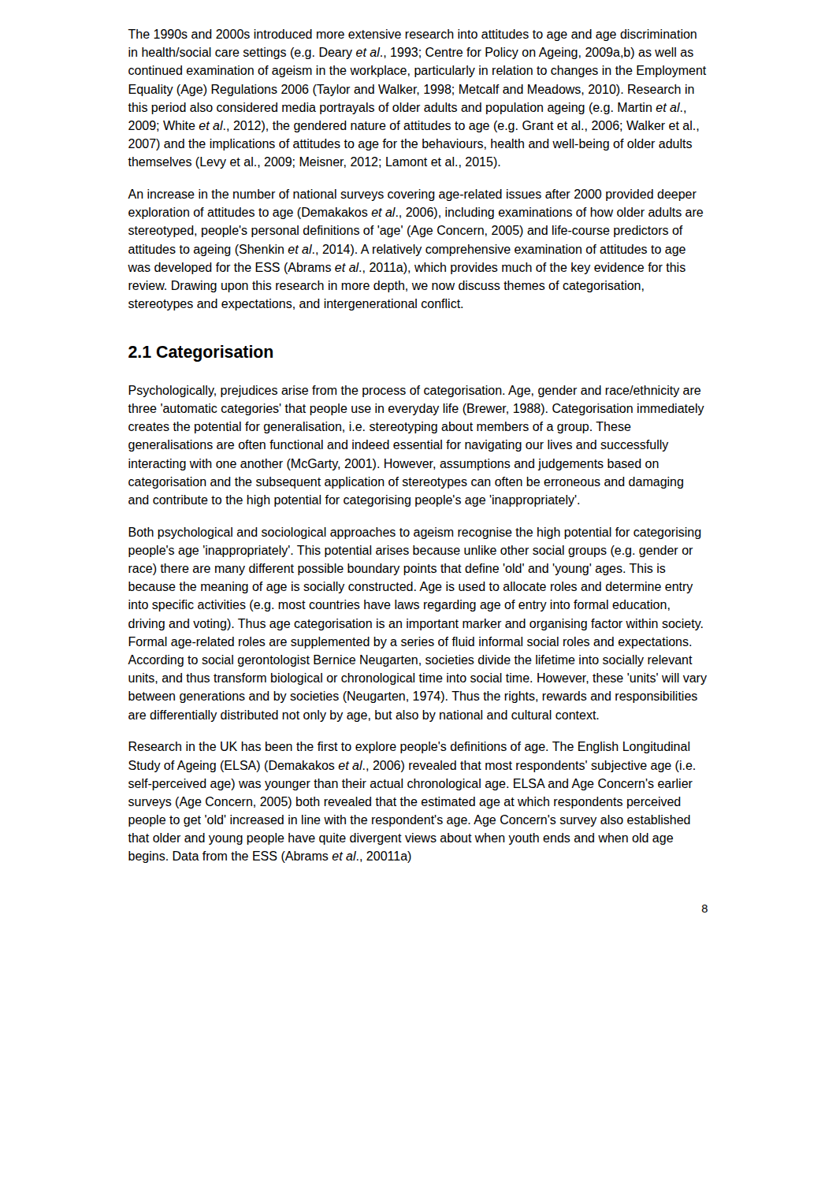The 1990s and 2000s introduced more extensive research into attitudes to age and age discrimination in health/social care settings (e.g. Deary et al., 1993; Centre for Policy on Ageing, 2009a,b) as well as continued examination of ageism in the workplace, particularly in relation to changes in the Employment Equality (Age) Regulations 2006 (Taylor and Walker, 1998; Metcalf and Meadows, 2010). Research in this period also considered media portrayals of older adults and population ageing (e.g. Martin et al., 2009; White et al., 2012), the gendered nature of attitudes to age (e.g. Grant et al., 2006; Walker et al., 2007) and the implications of attitudes to age for the behaviours, health and well-being of older adults themselves (Levy et al., 2009; Meisner, 2012; Lamont et al., 2015).
An increase in the number of national surveys covering age-related issues after 2000 provided deeper exploration of attitudes to age (Demakakos et al., 2006), including examinations of how older adults are stereotyped, people's personal definitions of 'age' (Age Concern, 2005) and life-course predictors of attitudes to ageing (Shenkin et al., 2014). A relatively comprehensive examination of attitudes to age was developed for the ESS (Abrams et al., 2011a), which provides much of the key evidence for this review. Drawing upon this research in more depth, we now discuss themes of categorisation, stereotypes and expectations, and intergenerational conflict.
2.1 Categorisation
Psychologically, prejudices arise from the process of categorisation. Age, gender and race/ethnicity are three 'automatic categories' that people use in everyday life (Brewer, 1988). Categorisation immediately creates the potential for generalisation, i.e. stereotyping about members of a group. These generalisations are often functional and indeed essential for navigating our lives and successfully interacting with one another (McGarty, 2001). However, assumptions and judgements based on categorisation and the subsequent application of stereotypes can often be erroneous and damaging and contribute to the high potential for categorising people's age 'inappropriately'.
Both psychological and sociological approaches to ageism recognise the high potential for categorising people's age 'inappropriately'. This potential arises because unlike other social groups (e.g. gender or race) there are many different possible boundary points that define 'old' and 'young' ages. This is because the meaning of age is socially constructed. Age is used to allocate roles and determine entry into specific activities (e.g. most countries have laws regarding age of entry into formal education, driving and voting). Thus age categorisation is an important marker and organising factor within society. Formal age-related roles are supplemented by a series of fluid informal social roles and expectations. According to social gerontologist Bernice Neugarten, societies divide the lifetime into socially relevant units, and thus transform biological or chronological time into social time. However, these 'units' will vary between generations and by societies (Neugarten, 1974). Thus the rights, rewards and responsibilities are differentially distributed not only by age, but also by national and cultural context.
Research in the UK has been the first to explore people's definitions of age. The English Longitudinal Study of Ageing (ELSA) (Demakakos et al., 2006) revealed that most respondents' subjective age (i.e. self-perceived age) was younger than their actual chronological age. ELSA and Age Concern's earlier surveys (Age Concern, 2005) both revealed that the estimated age at which respondents perceived people to get 'old' increased in line with the respondent's age. Age Concern's survey also established that older and young people have quite divergent views about when youth ends and when old age begins. Data from the ESS (Abrams et al., 20011a)
8